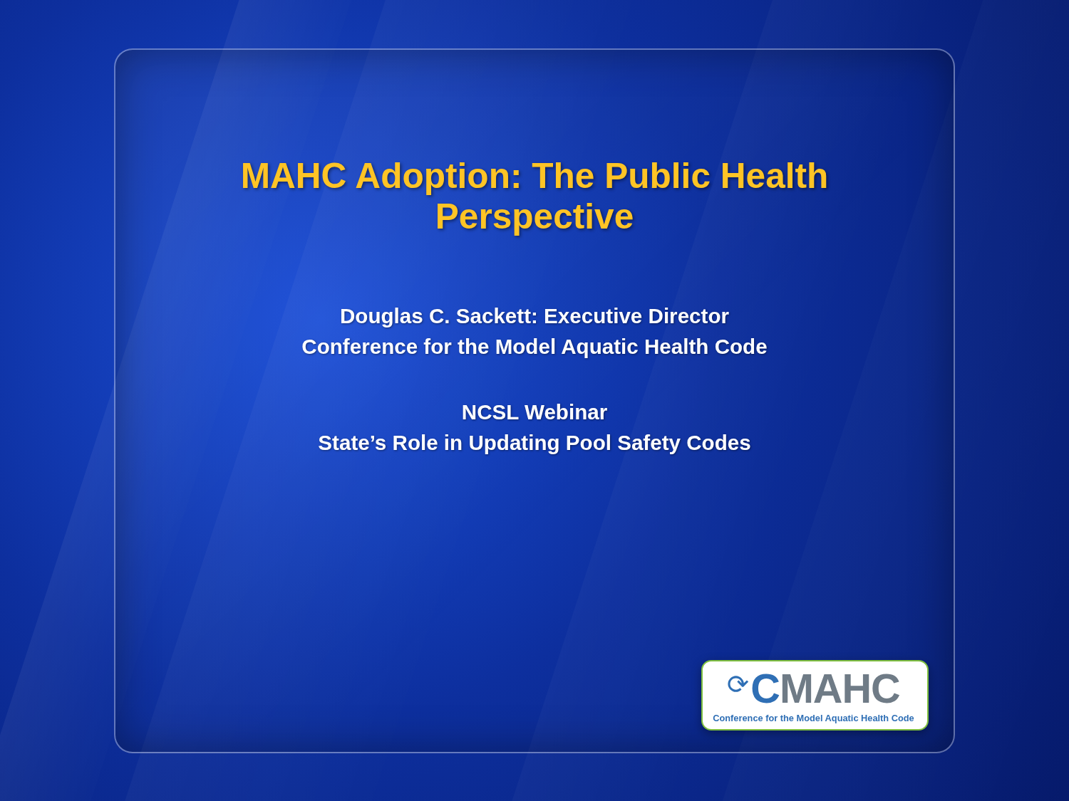MAHC Adoption: The Public Health Perspective
Douglas C. Sackett: Executive Director
Conference for the Model Aquatic Health Code
NCSL Webinar
State’s Role in Updating Pool Safety Codes
⟳ CMAHC
Conference for the Model Aquatic Health Code